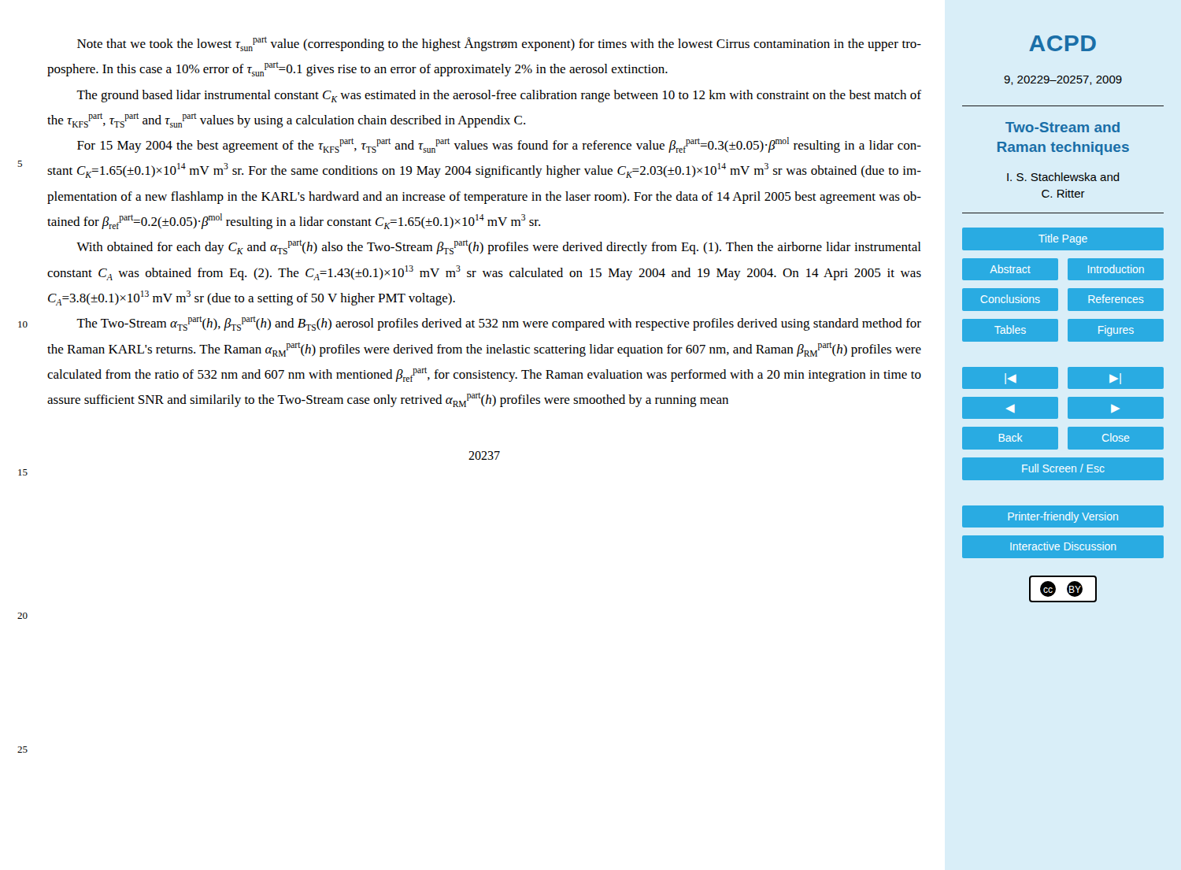5 10 15 20 25
Note that we took the lowest τsunpart value (corresponding to the highest Ångstrøm exponent) for times with the lowest Cirrus contamination in the upper troposphere. In this case a 10% error of τsunpart=0.1 gives rise to an error of approximately 2% in the aerosol extinction.
The ground based lidar instrumental constant CK was estimated in the aerosol-free calibration range between 10 to 12 km with constraint on the best match of the τKFSpart, τTSpart and τsunpart values by using a calculation chain described in Appendix C.
For 15 May 2004 the best agreement of the τKFSpart, τTSpart and τsunpart values was found for a reference value βrefpart=0.3(±0.05)·βmol resulting in a lidar constant CK=1.65(±0.1)×1014 mV m3 sr. For the same conditions on 19 May 2004 significantly higher value CK=2.03(±0.1)×1014 mV m3 sr was obtained (due to implementation of a new flashlamp in the KARL's hardward and an increase of temperature in the laser room). For the data of 14 April 2005 best agreement was obtained for βrefpart=0.2(±0.05)·βmol resulting in a lidar constant CK=1.65(±0.1)×1014 mV m3 sr.
With obtained for each day CK and αTSpart(h) also the Two-Stream βTSpart(h) profiles were derived directly from Eq. (1). Then the airborne lidar instrumental constant CA was obtained from Eq. (2). The CA=1.43(±0.1)×1013 mV m3 sr was calculated on 15 May 2004 and 19 May 2004. On 14 Apri 2005 it was CA=3.8(±0.1)×1013 mV m3 sr (due to a setting of 50 V higher PMT voltage).
The Two-Stream αTSpart(h), βTSpart(h) and BTS(h) aerosol profiles derived at 532 nm were compared with respective profiles derived using standard method for the Raman KARL's returns. The Raman αRMpart(h) profiles were derived from the inelastic scattering lidar equation for 607 nm, and Raman βRMpart(h) profiles were calculated from the ratio of 532 nm and 607 nm with mentioned βrefpart, for consistency. The Raman evaluation was performed with a 20 min integration in time to assure sufficient SNR and similarily to the Two-Stream case only retrived αRMpart(h) profiles were smoothed by a running mean
20237
ACPD
9, 20229–20257, 2009
Two-Stream and
Raman techniques
I. S. Stachlewska and
C. Ritter
Title Page Abstract Introduction Conclusions References Tables Figures
|◀ ▶| ◀ ▶ Back Close Full Screen / Esc
Printer-friendly Version Interactive Discussion
cc BY